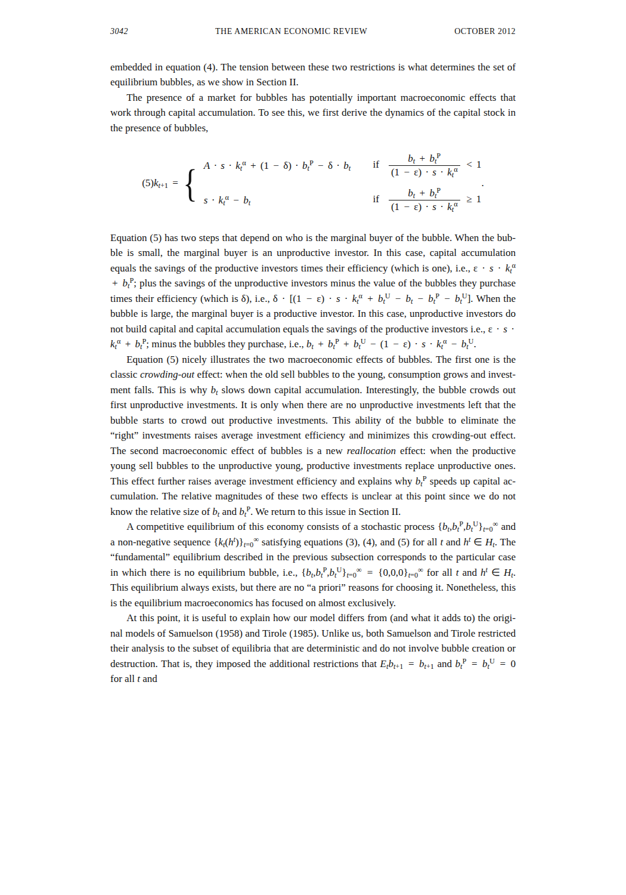3042 The American Economic Review October 2012
embedded in equation (4). The tension between these two restrictions is what determines the set of equilibrium bubbles, as we show in Section II.
The presence of a market for bubbles has potentially important macroeconomic effects that work through capital accumulation. To see this, we first derive the dynamics of the capital stock in the presence of bubbles,
| (5) | k t +1 = | { | / A · s · k t α + ( 1 − δ ) · b t P − δ · b t / if b t + b t P ( 1 − ε ) · s · k t α < 1 / / s · k t α − b t / if b t + b t P ( 1 − ε ) · s · k t α ≥ 1 / | . |
Equation (5) has two steps that depend on who is the marginal buyer of the bubble. When the bubble is small, the marginal buyer is an unproductive investor. In this case, capital accumulation equals the savings of the productive investors times their efficiency (which is one), i.e., ε · s · ktα + btP; plus the savings of the unproductive investors minus the value of the bubbles they purchase times their efficiency (which is δ), i.e., δ · [(1 − ε) · s · ktα + btU − bt − btP − btU]. When the bubble is large, the marginal buyer is a productive investor. In this case, unproductive investors do not build capital and capital accumulation equals the savings of the productive investors i.e., ε · s · ktα + btP; minus the bubbles they purchase, i.e., bt + btP + btU − (1 − ε) · s · ktα − btU.
Equation (5) nicely illustrates the two macroeconomic effects of bubbles. The first one is the classic crowding-out effect: when the old sell bubbles to the young, consumption grows and investment falls. This is why bt slows down capital accumulation. Interestingly, the bubble crowds out first unproductive investments. It is only when there are no unproductive investments left that the bubble starts to crowd out productive investments. This ability of the bubble to eliminate the “right” investments raises average investment efficiency and minimizes this crowding-out effect. The second macroeconomic effect of bubbles is a new reallocation effect: when the productive young sell bubbles to the unproductive young, productive investments replace unproductive ones. This effect further raises average investment efficiency and explains why btP speeds up capital accumulation. The relative magnitudes of these two effects is unclear at this point since we do not know the relative size of bt and btP. We return to this issue in Section II.
A competitive equilibrium of this economy consists of a stochastic process {bt,btP,btU}t=0∞ and a non-negative sequence {kt(ht)}t=0∞ satisfying equations (3), (4), and (5) for all t and ht ∈ Ht. The “fundamental” equilibrium described in the previous subsection corresponds to the particular case in which there is no equilibrium bubble, i.e., {bt,btP,btU}t=0∞ = {0,0,0}t=0∞ for all t and ht ∈ Ht. This equilibrium always exists, but there are no “a priori” reasons for choosing it. Nonetheless, this is the equilibrium macroeconomics has focused on almost exclusively.
At this point, it is useful to explain how our model differs from (and what it adds to) the original models of Samuelson (1958) and Tirole (1985). Unlike us, both Samuelson and Tirole restricted their analysis to the subset of equilibria that are deterministic and do not involve bubble creation or destruction. That is, they imposed the additional restrictions that Etbt+1 = bt+1 and btP = btU = 0 for all t and